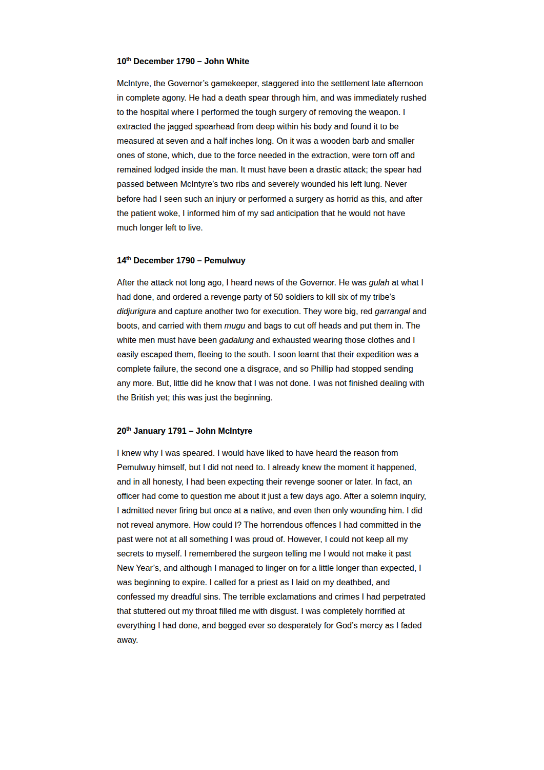10th December 1790 – John White
McIntyre, the Governor’s gamekeeper, staggered into the settlement late afternoon in complete agony. He had a death spear through him, and was immediately rushed to the hospital where I performed the tough surgery of removing the weapon. I extracted the jagged spearhead from deep within his body and found it to be measured at seven and a half inches long. On it was a wooden barb and smaller ones of stone, which, due to the force needed in the extraction, were torn off and remained lodged inside the man. It must have been a drastic attack; the spear had passed between McIntyre’s two ribs and severely wounded his left lung. Never before had I seen such an injury or performed a surgery as horrid as this, and after the patient woke, I informed him of my sad anticipation that he would not have much longer left to live.
14th December 1790 – Pemulwuy
After the attack not long ago, I heard news of the Governor. He was gulah at what I had done, and ordered a revenge party of 50 soldiers to kill six of my tribe’s didjurigura and capture another two for execution. They wore big, red garrangal and boots, and carried with them mugu and bags to cut off heads and put them in. The white men must have been gadalung and exhausted wearing those clothes and I easily escaped them, fleeing to the south. I soon learnt that their expedition was a complete failure, the second one a disgrace, and so Phillip had stopped sending any more. But, little did he know that I was not done. I was not finished dealing with the British yet; this was just the beginning.
20th January 1791 – John McIntyre
I knew why I was speared. I would have liked to have heard the reason from Pemulwuy himself, but I did not need to. I already knew the moment it happened, and in all honesty, I had been expecting their revenge sooner or later. In fact, an officer had come to question me about it just a few days ago. After a solemn inquiry, I admitted never firing but once at a native, and even then only wounding him. I did not reveal anymore. How could I? The horrendous offences I had committed in the past were not at all something I was proud of. However, I could not keep all my secrets to myself. I remembered the surgeon telling me I would not make it past New Year’s, and although I managed to linger on for a little longer than expected, I was beginning to expire. I called for a priest as I laid on my deathbed, and confessed my dreadful sins. The terrible exclamations and crimes I had perpetrated that stuttered out my throat filled me with disgust. I was completely horrified at everything I had done, and begged ever so desperately for God’s mercy as I faded away.